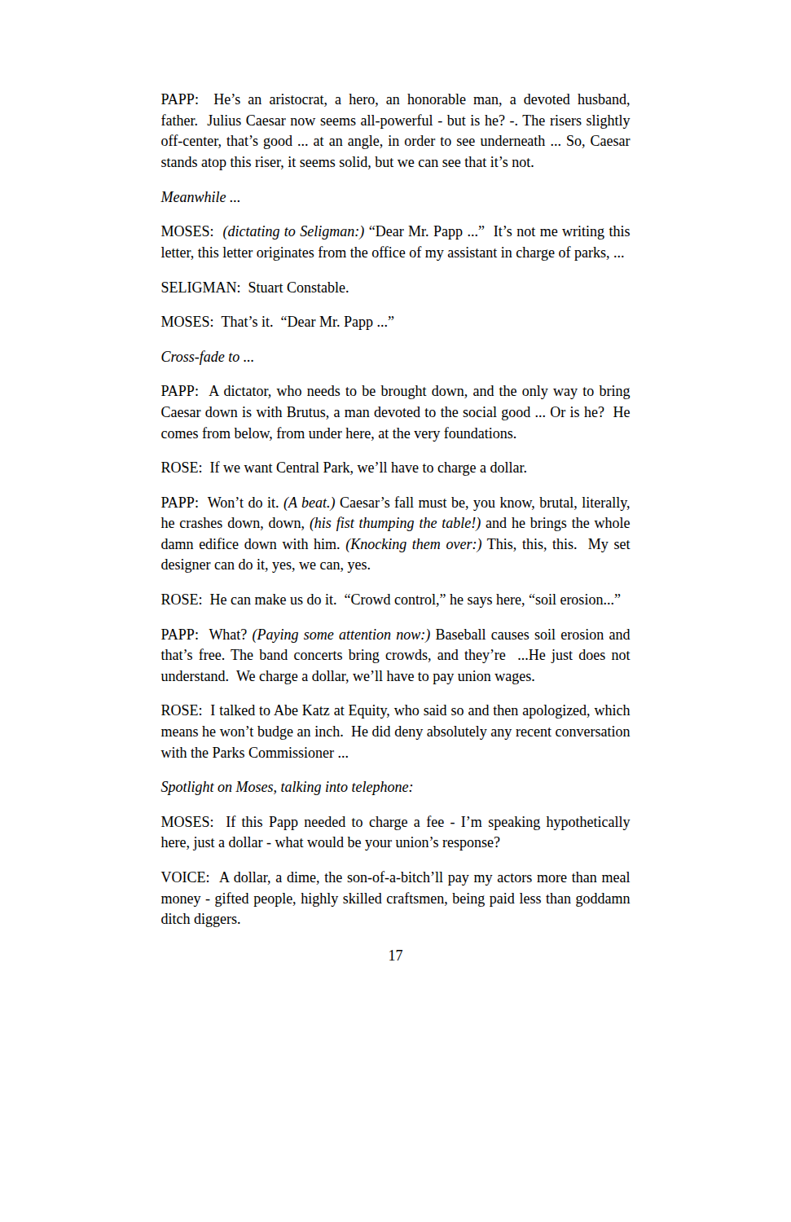PAPP: He’s an aristocrat, a hero, an honorable man, a devoted husband, father. Julius Caesar now seems all-powerful - but is he? -. The risers slightly off-center, that’s good ... at an angle, in order to see underneath ... So, Caesar stands atop this riser, it seems solid, but we can see that it’s not.
Meanwhile ...
MOSES: (dictating to Seligman:) “Dear Mr. Papp ...” It’s not me writing this letter, this letter originates from the office of my assistant in charge of parks, ...
SELIGMAN: Stuart Constable.
MOSES: That’s it. “Dear Mr. Papp ...”
Cross-fade to ...
PAPP: A dictator, who needs to be brought down, and the only way to bring Caesar down is with Brutus, a man devoted to the social good ... Or is he? He comes from below, from under here, at the very foundations.
ROSE: If we want Central Park, we’ll have to charge a dollar.
PAPP: Won’t do it. (A beat.) Caesar’s fall must be, you know, brutal, literally, he crashes down, down, (his fist thumping the table!) and he brings the whole damn edifice down with him. (Knocking them over:) This, this, this. My set designer can do it, yes, we can, yes.
ROSE: He can make us do it. “Crowd control,” he says here, “soil erosion...”
PAPP: What? (Paying some attention now:) Baseball causes soil erosion and that’s free. The band concerts bring crowds, and they’re ...He just does not understand. We charge a dollar, we’ll have to pay union wages.
ROSE: I talked to Abe Katz at Equity, who said so and then apologized, which means he won’t budge an inch. He did deny absolutely any recent conversation with the Parks Commissioner ...
Spotlight on Moses, talking into telephone:
MOSES: If this Papp needed to charge a fee - I’m speaking hypothetically here, just a dollar - what would be your union’s response?
VOICE: A dollar, a dime, the son-of-a-bitch’ll pay my actors more than meal money - gifted people, highly skilled craftsmen, being paid less than goddamn ditch diggers.
17